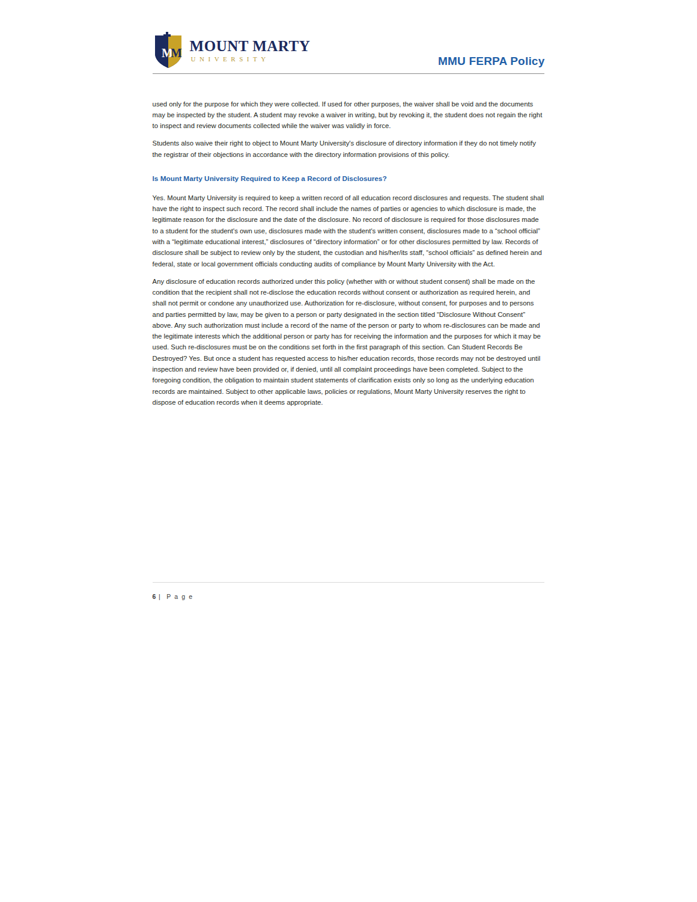M M
MOUNT MARTY
UNIVERSITY
MMU FERPA Policy
used only for the purpose for which they were collected. If used for other purposes, the waiver shall be void and the documents may be inspected by the student. A student may revoke a waiver in writing, but by revoking it, the student does not regain the right to inspect and review documents collected while the waiver was validly in force.
Students also waive their right to object to Mount Marty University's disclosure of directory information if they do not timely notify the registrar of their objections in accordance with the directory information provisions of this policy.
Is Mount Marty University Required to Keep a Record of Disclosures?
Yes. Mount Marty University is required to keep a written record of all education record disclosures and requests. The student shall have the right to inspect such record. The record shall include the names of parties or agencies to which disclosure is made, the legitimate reason for the disclosure and the date of the disclosure. No record of disclosure is required for those disclosures made to a student for the student's own use, disclosures made with the student's written consent, disclosures made to a “school official” with a “legitimate educational interest,” disclosures of “directory information” or for other disclosures permitted by law. Records of disclosure shall be subject to review only by the student, the custodian and his/her/its staff, “school officials” as defined herein and federal, state or local government officials conducting audits of compliance by Mount Marty University with the Act.
Any disclosure of education records authorized under this policy (whether with or without student consent) shall be made on the condition that the recipient shall not re-disclose the education records without consent or authorization as required herein, and shall not permit or condone any unauthorized use. Authorization for re-disclosure, without consent, for purposes and to persons and parties permitted by law, may be given to a person or party designated in the section titled “Disclosure Without Consent” above. Any such authorization must include a record of the name of the person or party to whom re-disclosures can be made and the legitimate interests which the additional person or party has for receiving the information and the purposes for which it may be used. Such re-disclosures must be on the conditions set forth in the first paragraph of this section. Can Student Records Be Destroyed? Yes. But once a student has requested access to his/her education records, those records may not be destroyed until inspection and review have been provided or, if denied, until all complaint proceedings have been completed. Subject to the foregoing condition, the obligation to maintain student statements of clarification exists only so long as the underlying education records are maintained. Subject to other applicable laws, policies or regulations, Mount Marty University reserves the right to dispose of education records when it deems appropriate.
6 | P a g e